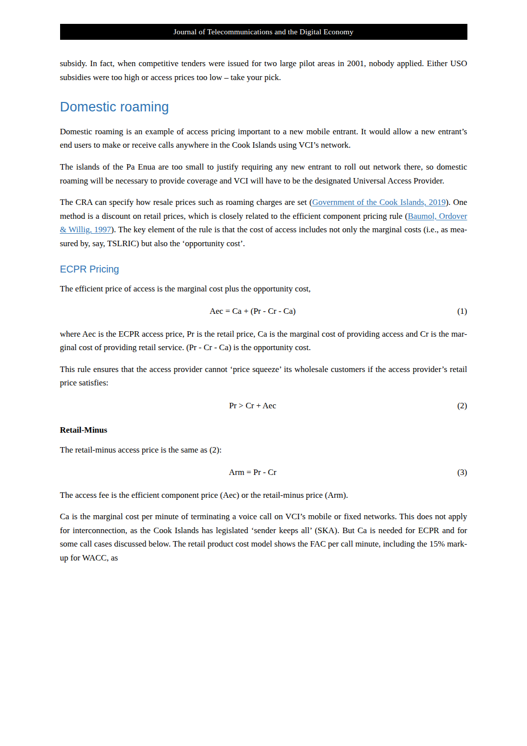Journal of Telecommunications and the Digital Economy
subsidy. In fact, when competitive tenders were issued for two large pilot areas in 2001, nobody applied. Either USO subsidies were too high or access prices too low – take your pick.
Domestic roaming
Domestic roaming is an example of access pricing important to a new mobile entrant. It would allow a new entrant’s end users to make or receive calls anywhere in the Cook Islands using VCI’s network.
The islands of the Pa Enua are too small to justify requiring any new entrant to roll out network there, so domestic roaming will be necessary to provide coverage and VCI will have to be the designated Universal Access Provider.
The CRA can specify how resale prices such as roaming charges are set (Government of the Cook Islands, 2019). One method is a discount on retail prices, which is closely related to the efficient component pricing rule (Baumol, Ordover & Willig, 1997). The key element of the rule is that the cost of access includes not only the marginal costs (i.e., as measured by, say, TSLRIC) but also the ‘opportunity cost’.
ECPR Pricing
The efficient price of access is the marginal cost plus the opportunity cost,
Aec = Ca + (Pr - Cr - Ca)
(1)
where Aec is the ECPR access price, Pr is the retail price, Ca is the marginal cost of providing access and Cr is the marginal cost of providing retail service. (Pr - Cr - Ca) is the opportunity cost.
This rule ensures that the access provider cannot ‘price squeeze’ its wholesale customers if the access provider’s retail price satisfies:
Pr > Cr + Aec
(2)
Retail-Minus
The retail-minus access price is the same as (2):
Arm = Pr - Cr
(3)
The access fee is the efficient component price (Aec) or the retail-minus price (Arm).
Ca is the marginal cost per minute of terminating a voice call on VCI’s mobile or fixed networks. This does not apply for interconnection, as the Cook Islands has legislated ‘sender keeps all’ (SKA). But Ca is needed for ECPR and for some call cases discussed below. The retail product cost model shows the FAC per call minute, including the 15% mark-up for WACC, as